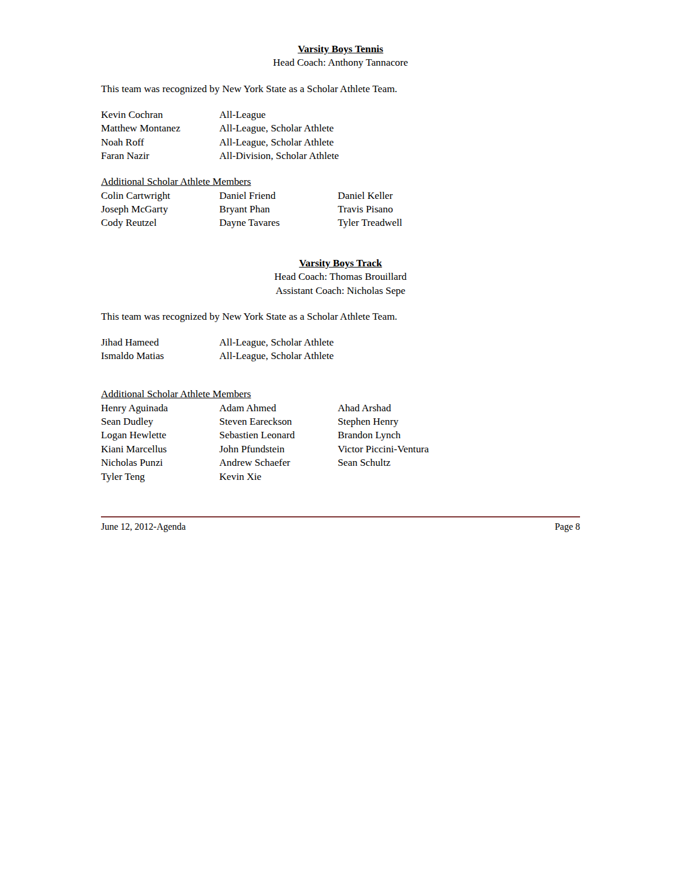Varsity Boys Tennis
Head Coach: Anthony Tannacore
This team was recognized by New York State as a Scholar Athlete Team.
| Kevin Cochran | All-League |
| Matthew Montanez | All-League, Scholar Athlete |
| Noah Roff | All-League, Scholar Athlete |
| Faran Nazir | All-Division, Scholar Athlete |
Additional Scholar Athlete Members
| Colin Cartwright | Daniel Friend | Daniel Keller |
| Joseph McGarty | Bryant Phan | Travis Pisano |
| Cody Reutzel | Dayne Tavares | Tyler Treadwell |
Varsity Boys Track
Head Coach: Thomas Brouillard
Assistant Coach: Nicholas Sepe
This team was recognized by New York State as a Scholar Athlete Team.
| Jihad Hameed | All-League, Scholar Athlete |
| Ismaldo Matias | All-League, Scholar Athlete |
Additional Scholar Athlete Members
| Henry Aguinada | Adam Ahmed | Ahad Arshad |
| Sean Dudley | Steven Eareckson | Stephen Henry |
| Logan Hewlette | Sebastien Leonard | Brandon Lynch |
| Kiani Marcellus | John Pfundstein | Victor Piccini-Ventura |
| Nicholas Punzi | Andrew Schaefer | Sean Schultz |
| Tyler Teng | Kevin Xie | |
June 12, 2012-Agenda Page 8